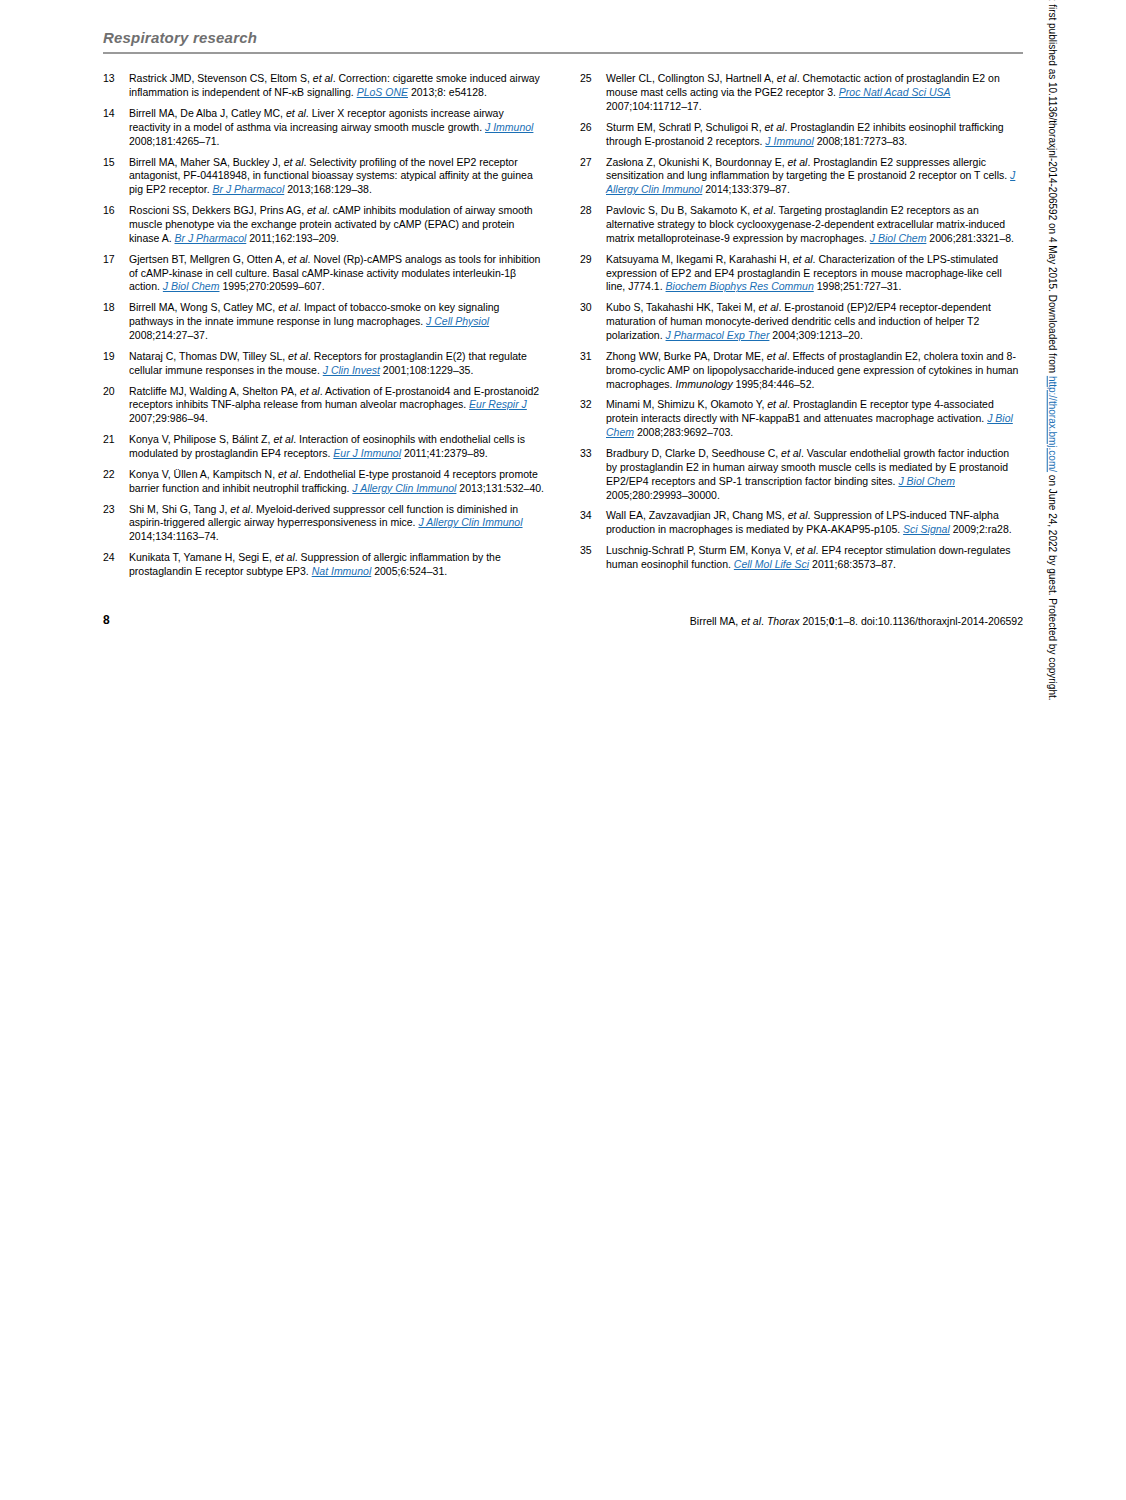Thorax: first published as 10.1136/thoraxjnl-2014-206592 on 4 May 2015. Downloaded from http://thorax.bmj.com/ on June 24, 2022 by guest. Protected by copyright.
Respiratory research
13 Rastrick JMD, Stevenson CS, Eltom S, et al. Correction: cigarette smoke induced airway inflammation is independent of NF-κB signalling. PLoS ONE 2013;8: e54128.
14 Birrell MA, De Alba J, Catley MC, et al. Liver X receptor agonists increase airway reactivity in a model of asthma via increasing airway smooth muscle growth. J Immunol 2008;181:4265–71.
15 Birrell MA, Maher SA, Buckley J, et al. Selectivity profiling of the novel EP2 receptor antagonist, PF-04418948, in functional bioassay systems: atypical affinity at the guinea pig EP2 receptor. Br J Pharmacol 2013;168:129–38.
16 Roscioni SS, Dekkers BGJ, Prins AG, et al. cAMP inhibits modulation of airway smooth muscle phenotype via the exchange protein activated by cAMP (EPAC) and protein kinase A. Br J Pharmacol 2011;162:193–209.
17 Gjertsen BT, Mellgren G, Otten A, et al. Novel (Rp)-cAMPS analogs as tools for inhibition of cAMP-kinase in cell culture. Basal cAMP-kinase activity modulates interleukin-1β action. J Biol Chem 1995;270:20599–607.
18 Birrell MA, Wong S, Catley MC, et al. Impact of tobacco-smoke on key signaling pathways in the innate immune response in lung macrophages. J Cell Physiol 2008;214:27–37.
19 Nataraj C, Thomas DW, Tilley SL, et al. Receptors for prostaglandin E(2) that regulate cellular immune responses in the mouse. J Clin Invest 2001;108:1229–35.
20 Ratcliffe MJ, Walding A, Shelton PA, et al. Activation of E-prostanoid4 and E-prostanoid2 receptors inhibits TNF-alpha release from human alveolar macrophages. Eur Respir J 2007;29:986–94.
21 Konya V, Philipose S, Bálint Z, et al. Interaction of eosinophils with endothelial cells is modulated by prostaglandin EP4 receptors. Eur J Immunol 2011;41:2379–89.
22 Konya V, Üllen A, Kampitsch N, et al. Endothelial E-type prostanoid 4 receptors promote barrier function and inhibit neutrophil trafficking. J Allergy Clin Immunol 2013;131:532–40.
23 Shi M, Shi G, Tang J, et al. Myeloid-derived suppressor cell function is diminished in aspirin-triggered allergic airway hyperresponsiveness in mice. J Allergy Clin Immunol 2014;134:1163–74.
24 Kunikata T, Yamane H, Segi E, et al. Suppression of allergic inflammation by the prostaglandin E receptor subtype EP3. Nat Immunol 2005;6:524–31.
25 Weller CL, Collington SJ, Hartnell A, et al. Chemotactic action of prostaglandin E2 on mouse mast cells acting via the PGE2 receptor 3. Proc Natl Acad Sci USA 2007;104:11712–17.
26 Sturm EM, Schratl P, Schuligoi R, et al. Prostaglandin E2 inhibits eosinophil trafficking through E-prostanoid 2 receptors. J Immunol 2008;181:7273–83.
27 Zasłona Z, Okunishi K, Bourdonnay E, et al. Prostaglandin E2 suppresses allergic sensitization and lung inflammation by targeting the E prostanoid 2 receptor on T cells. J Allergy Clin Immunol 2014;133:379–87.
28 Pavlovic S, Du B, Sakamoto K, et al. Targeting prostaglandin E2 receptors as an alternative strategy to block cyclooxygenase-2-dependent extracellular matrix-induced matrix metalloproteinase-9 expression by macrophages. J Biol Chem 2006;281:3321–8.
29 Katsuyama M, Ikegami R, Karahashi H, et al. Characterization of the LPS-stimulated expression of EP2 and EP4 prostaglandin E receptors in mouse macrophage-like cell line, J774.1. Biochem Biophys Res Commun 1998;251:727–31.
30 Kubo S, Takahashi HK, Takei M, et al. E-prostanoid (EP)2/EP4 receptor-dependent maturation of human monocyte-derived dendritic cells and induction of helper T2 polarization. J Pharmacol Exp Ther 2004;309:1213–20.
31 Zhong WW, Burke PA, Drotar ME, et al. Effects of prostaglandin E2, cholera toxin and 8-bromo-cyclic AMP on lipopolysaccharide-induced gene expression of cytokines in human macrophages. Immunology 1995;84:446–52.
32 Minami M, Shimizu K, Okamoto Y, et al. Prostaglandin E receptor type 4-associated protein interacts directly with NF-kappaB1 and attenuates macrophage activation. J Biol Chem 2008;283:9692–703.
33 Bradbury D, Clarke D, Seedhouse C, et al. Vascular endothelial growth factor induction by prostaglandin E2 in human airway smooth muscle cells is mediated by E prostanoid EP2/EP4 receptors and SP-1 transcription factor binding sites. J Biol Chem 2005;280:29993–30000.
34 Wall EA, Zavzavadjian JR, Chang MS, et al. Suppression of LPS-induced TNF-alpha production in macrophages is mediated by PKA-AKAP95-p105. Sci Signal 2009;2:ra28.
35 Luschnig-Schratl P, Sturm EM, Konya V, et al. EP4 receptor stimulation down-regulates human eosinophil function. Cell Mol Life Sci 2011;68:3573–87.
8
Birrell MA, et al. Thorax 2015;0:1–8. doi:10.1136/thoraxjnl-2014-206592